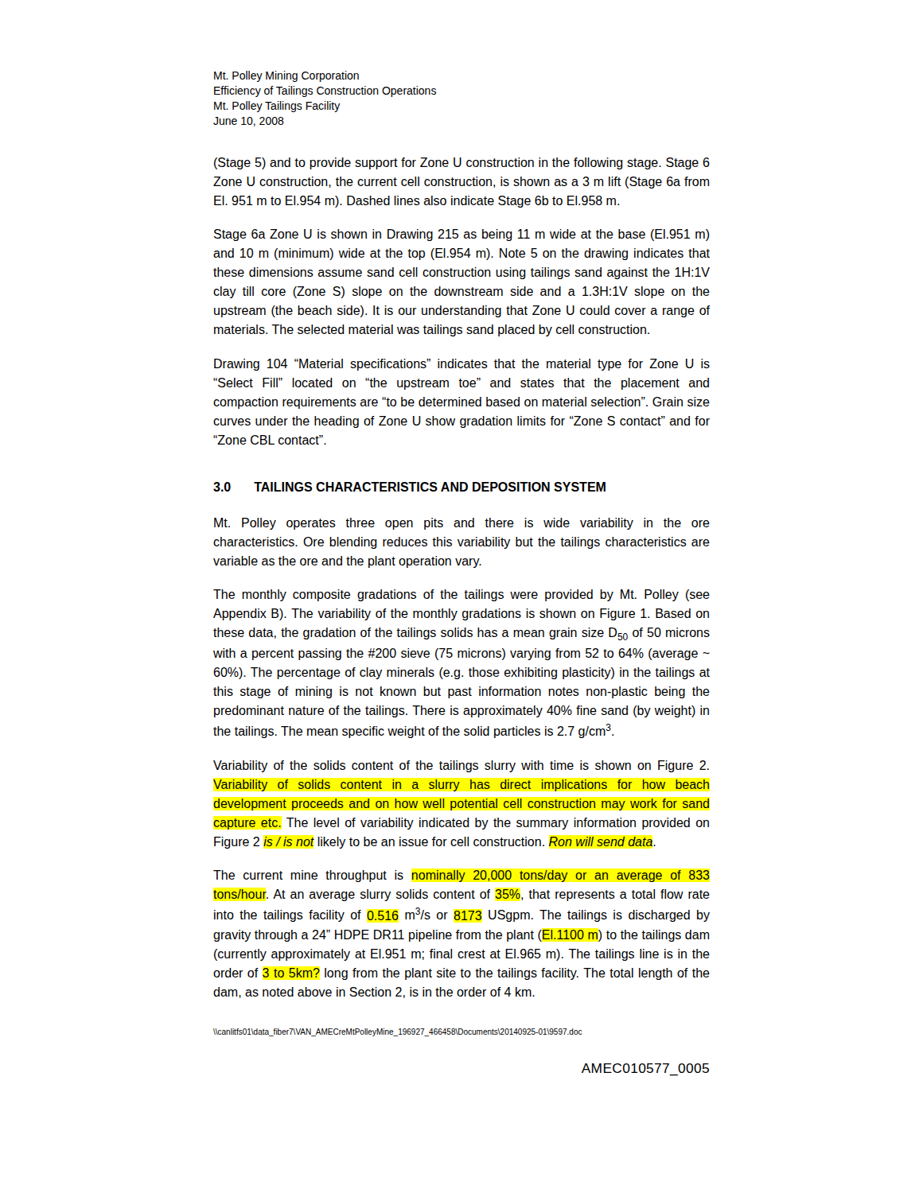Mt. Polley Mining Corporation
Efficiency of Tailings Construction Operations
Mt. Polley Tailings Facility
June 10, 2008
(Stage 5) and to provide support for Zone U construction in the following stage. Stage 6 Zone U construction, the current cell construction, is shown as a 3 m lift (Stage 6a from El. 951 m to El.954 m). Dashed lines also indicate Stage 6b to El.958 m.
Stage 6a Zone U is shown in Drawing 215 as being 11 m wide at the base (El.951 m) and 10 m (minimum) wide at the top (El.954 m). Note 5 on the drawing indicates that these dimensions assume sand cell construction using tailings sand against the 1H:1V clay till core (Zone S) slope on the downstream side and a 1.3H:1V slope on the upstream (the beach side). It is our understanding that Zone U could cover a range of materials. The selected material was tailings sand placed by cell construction.
Drawing 104 “Material specifications” indicates that the material type for Zone U is “Select Fill” located on “the upstream toe” and states that the placement and compaction requirements are “to be determined based on material selection”. Grain size curves under the heading of Zone U show gradation limits for “Zone S contact” and for “Zone CBL contact”.
3.0 Tailings Characteristics and Deposition System
Mt. Polley operates three open pits and there is wide variability in the ore characteristics. Ore blending reduces this variability but the tailings characteristics are variable as the ore and the plant operation vary.
The monthly composite gradations of the tailings were provided by Mt. Polley (see Appendix B). The variability of the monthly gradations is shown on Figure 1. Based on these data, the gradation of the tailings solids has a mean grain size D50 of 50 microns with a percent passing the #200 sieve (75 microns) varying from 52 to 64% (average ~ 60%). The percentage of clay minerals (e.g. those exhibiting plasticity) in the tailings at this stage of mining is not known but past information notes non-plastic being the predominant nature of the tailings. There is approximately 40% fine sand (by weight) in the tailings. The mean specific weight of the solid particles is 2.7 g/cm3.
Variability of the solids content of the tailings slurry with time is shown on Figure 2. Variability of solids content in a slurry has direct implications for how beach development proceeds and on how well potential cell construction may work for sand capture etc. The level of variability indicated by the summary information provided on Figure 2 is / is not likely to be an issue for cell construction. Ron will send data.
The current mine throughput is nominally 20,000 tons/day or an average of 833 tons/hour. At an average slurry solids content of 35%, that represents a total flow rate into the tailings facility of 0.516 m3/s or 8173 USgpm. The tailings is discharged by gravity through a 24” HDPE DR11 pipeline from the plant (El.1100 m) to the tailings dam (currently approximately at El.951 m; final crest at El.965 m). The tailings line is in the order of 3 to 5km? long from the plant site to the tailings facility. The total length of the dam, as noted above in Section 2, is in the order of 4 km.
\\canlitfs01\data_fiber7\VAN_AMECreMtPolleyMine_196927_466458\Documents\20140925-01\9597.doc
AMEC010577_0005